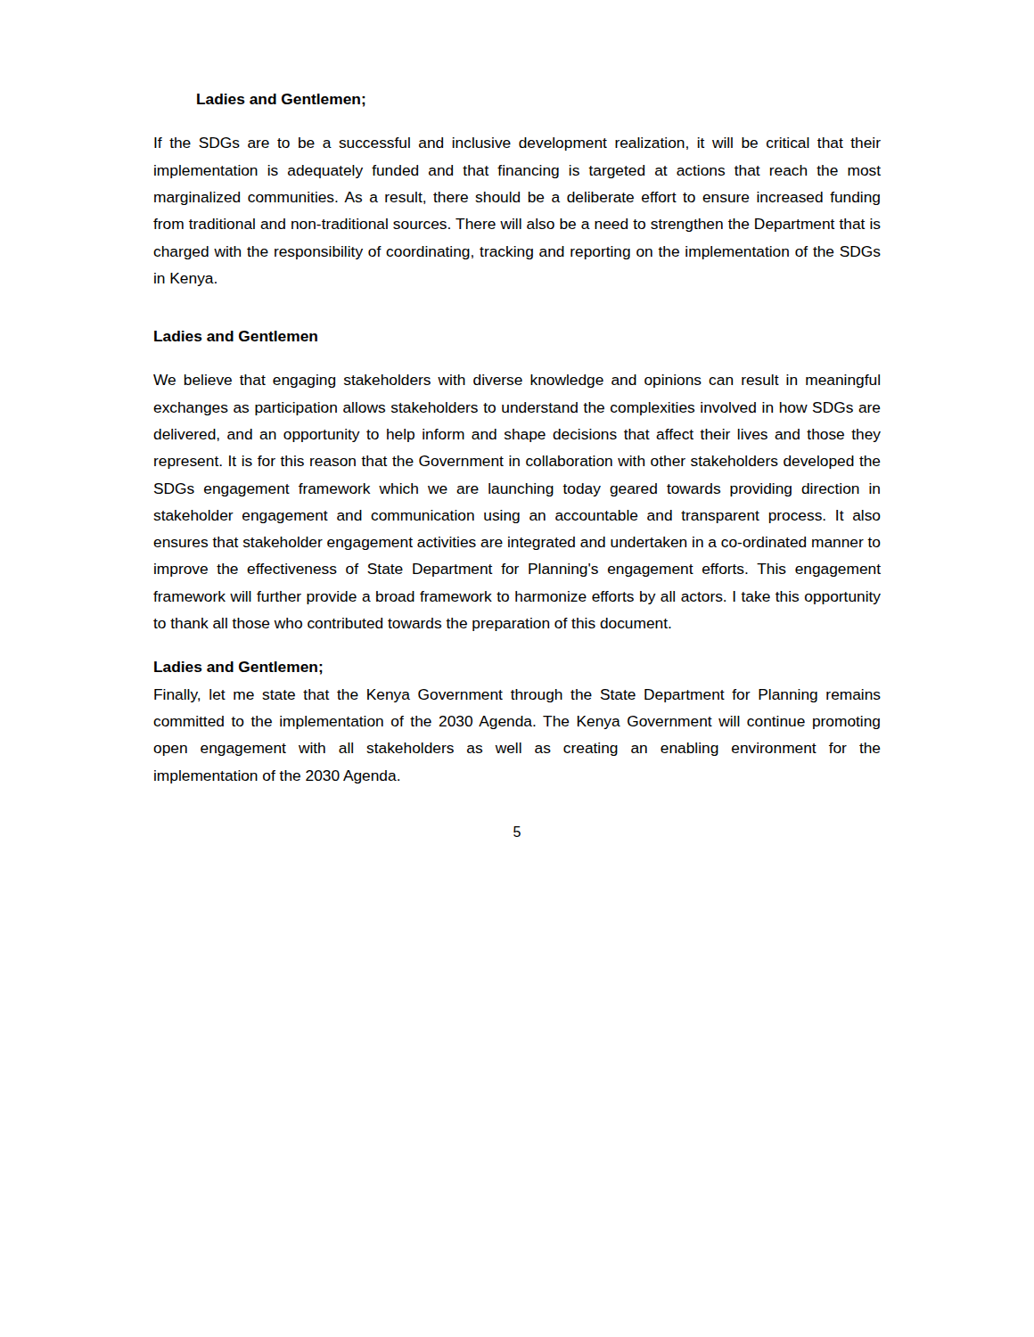Ladies and Gentlemen;
If the SDGs are to be a successful and inclusive development realization, it will be critical that their implementation is adequately funded and that financing is targeted at actions that reach the most marginalized communities. As a result, there should be a deliberate effort to ensure increased funding from traditional and non-traditional sources. There will also be a need to strengthen the Department that is charged with the responsibility of coordinating, tracking and reporting on the implementation of the SDGs in Kenya.
Ladies and Gentlemen
We believe that engaging stakeholders with diverse knowledge and opinions can result in meaningful exchanges as participation allows stakeholders to understand the complexities involved in how SDGs are delivered, and an opportunity to help inform and shape decisions that affect their lives and those they represent. It is for this reason that the Government in collaboration with other stakeholders developed the SDGs engagement framework which we are launching today geared towards providing direction in stakeholder engagement and communication using an accountable and transparent process. It also ensures that stakeholder engagement activities are integrated and undertaken in a co-ordinated manner to improve the effectiveness of State Department for Planning's engagement efforts. This engagement framework will further provide a broad framework to harmonize efforts by all actors. I take this opportunity to thank all those who contributed towards the preparation of this document.
Ladies and Gentlemen;
Finally, let me state that the Kenya Government through the State Department for Planning remains committed to the implementation of the 2030 Agenda. The Kenya Government will continue promoting open engagement with all stakeholders as well as creating an enabling environment for the implementation of the 2030 Agenda.
5